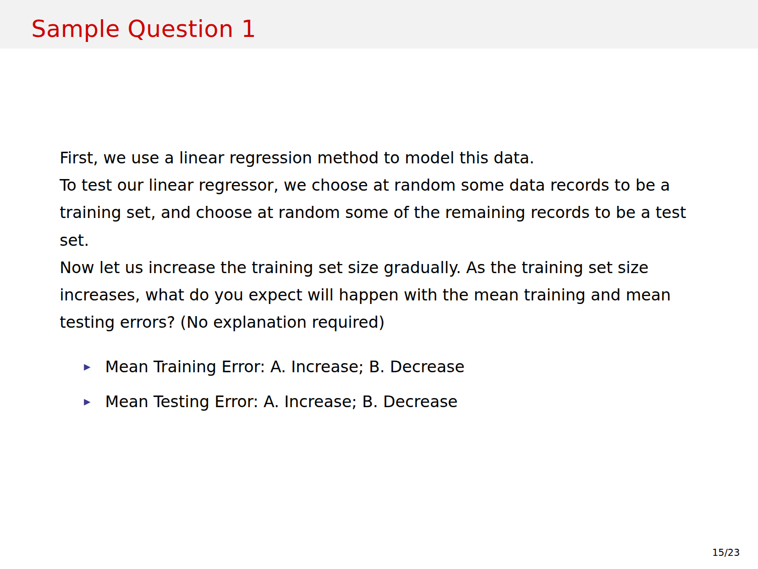Sample Question 1
First, we use a linear regression method to model this data.
To test our linear regressor, we choose at random some data records to be a training set, and choose at random some of the remaining records to be a test set.
Now let us increase the training set size gradually. As the training set size increases, what do you expect will happen with the mean training and mean testing errors? (No explanation required)
Mean Training Error: A. Increase; B. Decrease
Mean Testing Error: A. Increase; B. Decrease
15/23